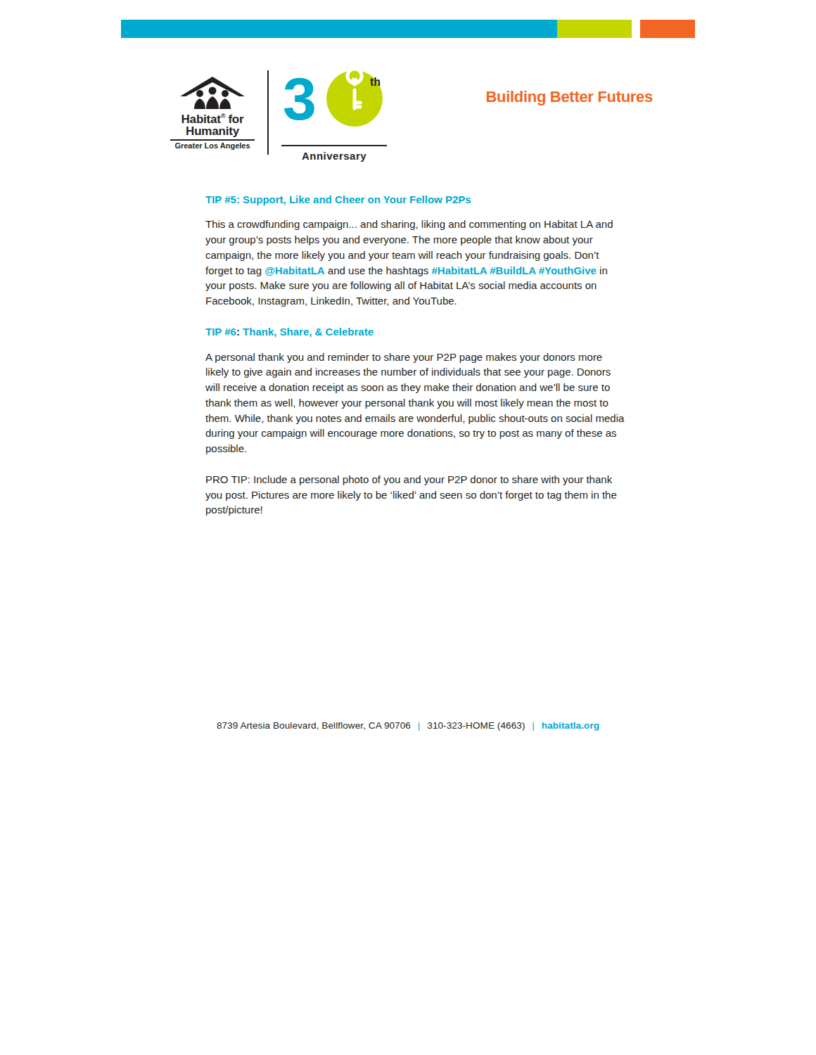Habitat® for Humanity
Greater Los Angeles
3 th
Anniversary
Building Better Futures
TIP #5: Support, Like and Cheer on Your Fellow P2Ps
This a crowdfunding campaign... and sharing, liking and commenting on Habitat LA and your group’s posts helps you and everyone. The more people that know about your campaign, the more likely you and your team will reach your fundraising goals. Don’t forget to tag @HabitatLA and use the hashtags #HabitatLA #BuildLA #YouthGive in your posts. Make sure you are following all of Habitat LA’s social media accounts on Facebook, Instagram, LinkedIn, Twitter, and YouTube.
TIP #6: Thank, Share, & Celebrate
A personal thank you and reminder to share your P2P page makes your donors more likely to give again and increases the number of individuals that see your page. Donors will receive a donation receipt as soon as they make their donation and we’ll be sure to thank them as well, however your personal thank you will most likely mean the most to them. While, thank you notes and emails are wonderful, public shout-outs on social media during your campaign will encourage more donations, so try to post as many of these as possible.
PRO TIP: Include a personal photo of you and your P2P donor to share with your thank you post. Pictures are more likely to be ‘liked’ and seen so don’t forget to tag them in the post/picture!
8739 Artesia Boulevard, Bellflower, CA 90706 | 310-323-HOME (4663) | habitatla.org